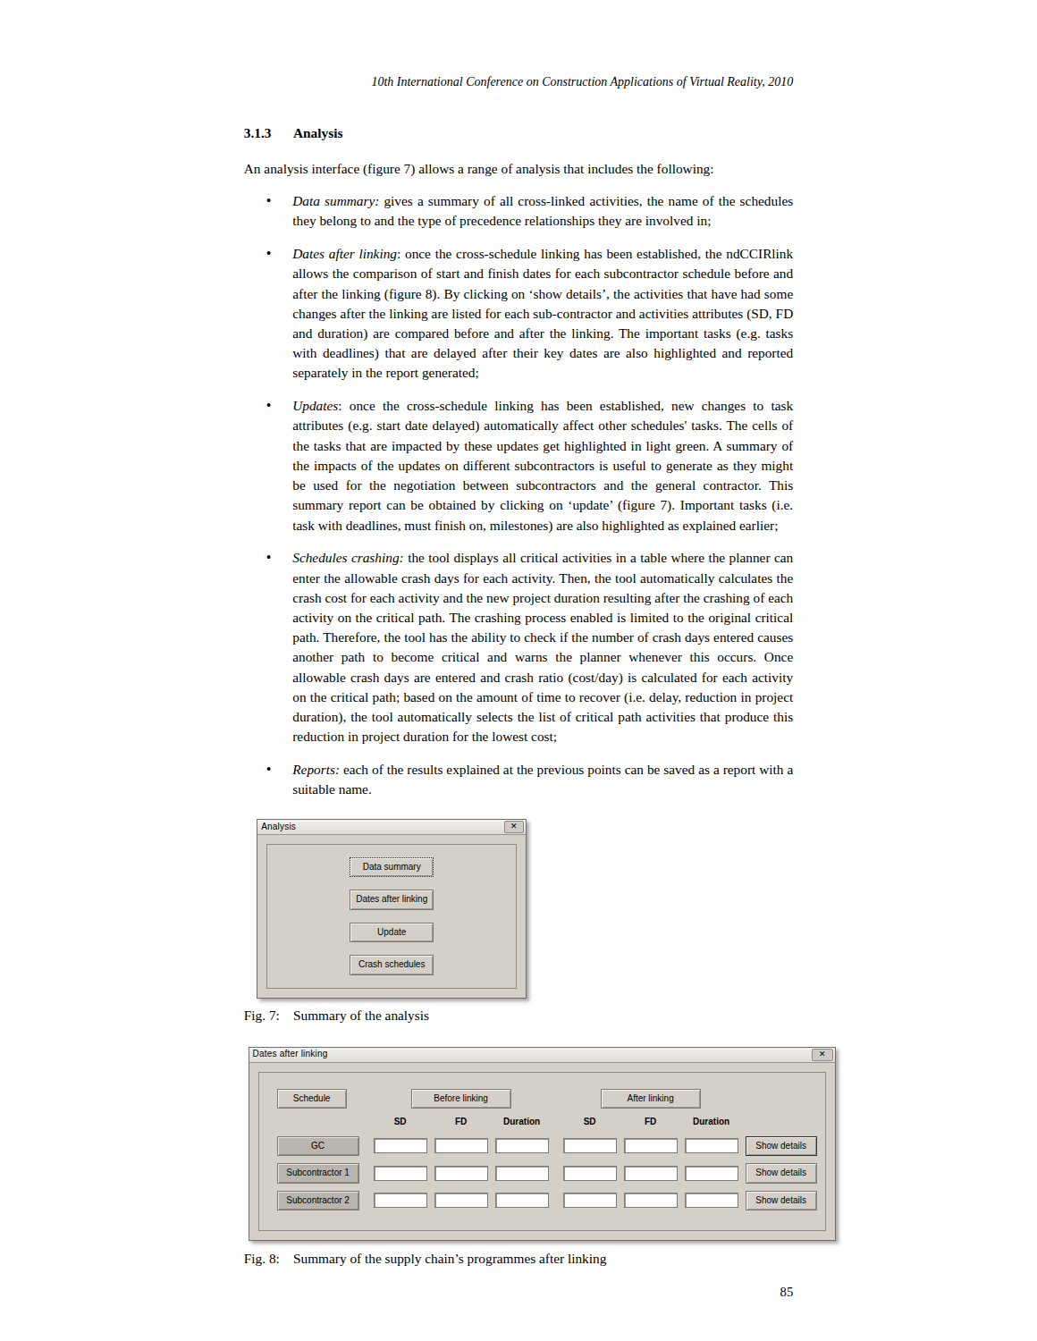10th International Conference on Construction Applications of Virtual Reality, 2010
3.1.3 Analysis
An analysis interface (figure 7) allows a range of analysis that includes the following:
Data summary: gives a summary of all cross-linked activities, the name of the schedules they belong to and the type of precedence relationships they are involved in;
Dates after linking: once the cross-schedule linking has been established, the ndCCIRlink allows the comparison of start and finish dates for each subcontractor schedule before and after the linking (figure 8). By clicking on ‘show details’, the activities that have had some changes after the linking are listed for each sub-contractor and activities attributes (SD, FD and duration) are compared before and after the linking. The important tasks (e.g. tasks with deadlines) that are delayed after their key dates are also highlighted and reported separately in the report generated;
Updates: once the cross-schedule linking has been established, new changes to task attributes (e.g. start date delayed) automatically affect other schedules' tasks. The cells of the tasks that are impacted by these updates get highlighted in light green. A summary of the impacts of the updates on different subcontractors is useful to generate as they might be used for the negotiation between subcontractors and the general contractor. This summary report can be obtained by clicking on ‘update’ (figure 7). Important tasks (i.e. task with deadlines, must finish on, milestones) are also highlighted as explained earlier;
Schedules crashing: the tool displays all critical activities in a table where the planner can enter the allowable crash days for each activity. Then, the tool automatically calculates the crash cost for each activity and the new project duration resulting after the crashing of each activity on the critical path. The crashing process enabled is limited to the original critical path. Therefore, the tool has the ability to check if the number of crash days entered causes another path to become critical and warns the planner whenever this occurs. Once allowable crash days are entered and crash ratio (cost/day) is calculated for each activity on the critical path; based on the amount of time to recover (i.e. delay, reduction in project duration), the tool automatically selects the list of critical path activities that produce this reduction in project duration for the lowest cost;
Reports: each of the results explained at the previous points can be saved as a report with a suitable name.
Analysis ✕
Data summary Dates after linking Update Crash schedules
Fig. 7: Summary of the analysis
Dates after linking ✕
| Schedule | | Before linking | | After linking | |
| | | SD | FD | Duration | | SD | FD | Duration | |
| GC | | | | | | | | | Show details |
| Subcontractor 1 | | | | | | | | | Show details |
| Subcontractor 2 | | | | | | | | | Show details |
Fig. 8: Summary of the supply chain’s programmes after linking
85